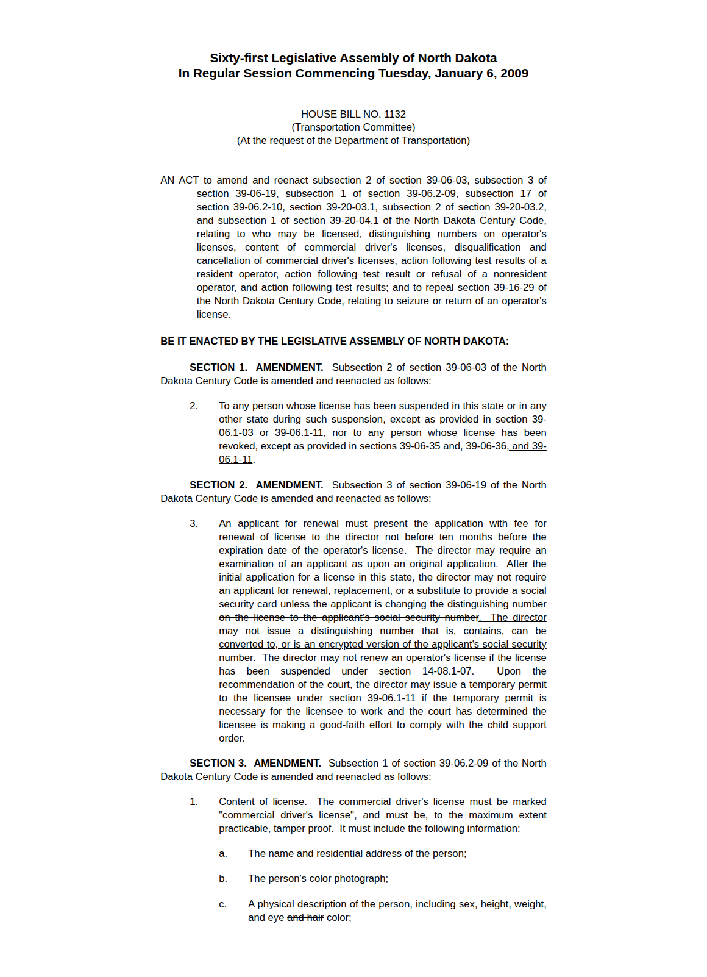Sixty-first Legislative Assembly of North Dakota
In Regular Session Commencing Tuesday, January 6, 2009
HOUSE BILL NO. 1132
(Transportation Committee)
(At the request of the Department of Transportation)
AN ACT to amend and reenact subsection 2 of section 39-06-03, subsection 3 of section 39-06-19, subsection 1 of section 39-06.2-09, subsection 17 of section 39-06.2-10, section 39-20-03.1, subsection 2 of section 39-20-03.2, and subsection 1 of section 39-20-04.1 of the North Dakota Century Code, relating to who may be licensed, distinguishing numbers on operator's licenses, content of commercial driver's licenses, disqualification and cancellation of commercial driver's licenses, action following test results of a resident operator, action following test result or refusal of a nonresident operator, and action following test results; and to repeal section 39-16-29 of the North Dakota Century Code, relating to seizure or return of an operator's license.
BE IT ENACTED BY THE LEGISLATIVE ASSEMBLY OF NORTH DAKOTA:
SECTION 1. AMENDMENT. Subsection 2 of section 39-06-03 of the North Dakota Century Code is amended and reenacted as follows:
2. To any person whose license has been suspended in this state or in any other state during such suspension, except as provided in section 39-06.1-03 or 39-06.1-11, nor to any person whose license has been revoked, except as provided in sections 39-06-35 and, 39-06-36, and 39-06.1-11.
SECTION 2. AMENDMENT. Subsection 3 of section 39-06-19 of the North Dakota Century Code is amended and reenacted as follows:
3. An applicant for renewal must present the application with fee for renewal of license to the director not before ten months before the expiration date of the operator's license. The director may require an examination of an applicant as upon an original application. After the initial application for a license in this state, the director may not require an applicant for renewal, replacement, or a substitute to provide a social security card unless the applicant is changing the distinguishing number on the license to the applicant's social security number. The director may not issue a distinguishing number that is, contains, can be converted to, or is an encrypted version of the applicant's social security number. The director may not renew an operator's license if the license has been suspended under section 14-08.1-07. Upon the recommendation of the court, the director may issue a temporary permit to the licensee under section 39-06.1-11 if the temporary permit is necessary for the licensee to work and the court has determined the licensee is making a good-faith effort to comply with the child support order.
SECTION 3. AMENDMENT. Subsection 1 of section 39-06.2-09 of the North Dakota Century Code is amended and reenacted as follows:
1. Content of license. The commercial driver's license must be marked "commercial driver's license", and must be, to the maximum extent practicable, tamper proof. It must include the following information:
a. The name and residential address of the person;
b. The person's color photograph;
c. A physical description of the person, including sex, height, weight, and eye and hair color;